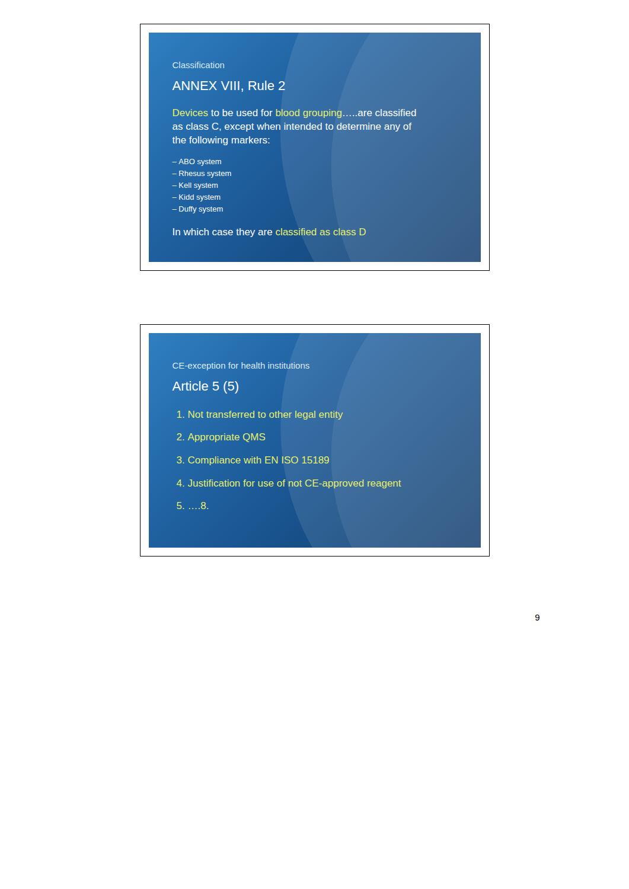Classification
ANNEX VIII, Rule 2
Devices to be used for blood grouping…..are classified as class C, except when intended to determine any of the following markers:
ABO system
Rhesus system
Kell system
Kidd system
Duffy system
In which case they are classified as class D
CE-exception for health institutions
Article 5 (5)
Not transferred to other legal entity
Appropriate QMS
Compliance with EN ISO 15189
Justification for use of not CE-approved reagent
….8.
9